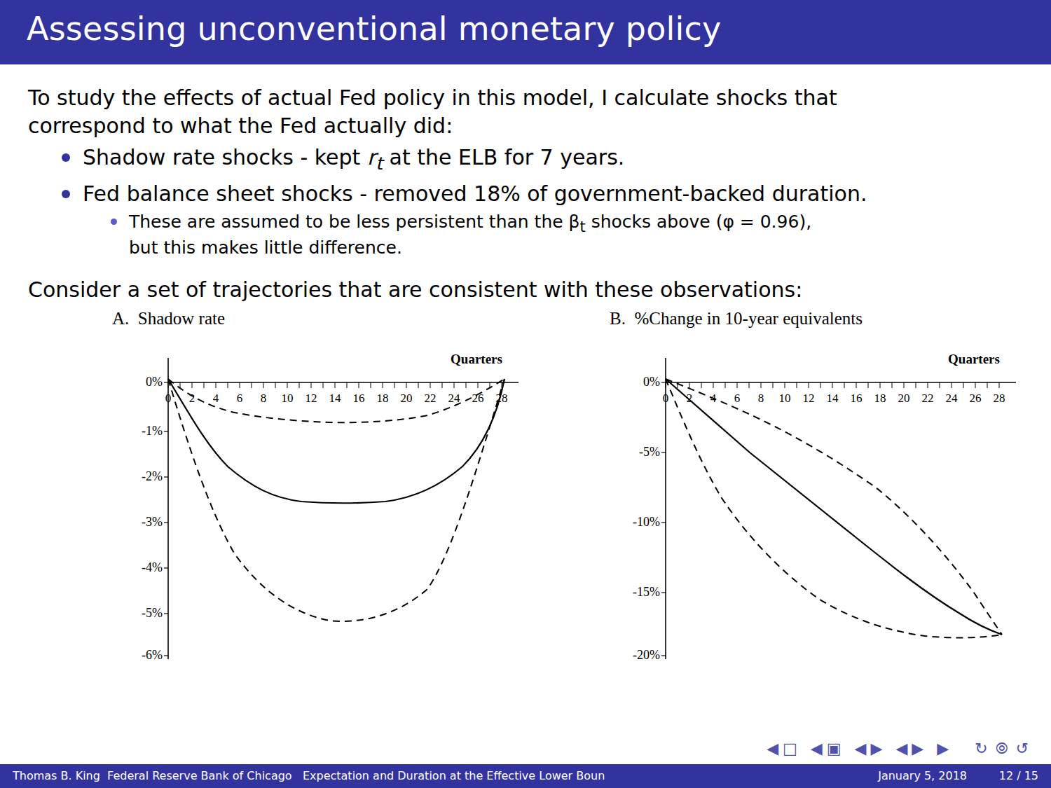Assessing unconventional monetary policy
To study the effects of actual Fed policy in this model, I calculate shocks that
correspond to what the Fed actually did:
Shadow rate shocks - kept rt at the ELB for 7 years.
Fed balance sheet shocks - removed 18% of government-backed duration.
These are assumed to be less persistent than the βt shocks above (φ = 0.96),
but this makes little difference.
Consider a set of trajectories that are consistent with these observations:
A. Shadow rate
0% -1% -2% -3% -4% -5% -6% 0 2 4 6 8 10 12 14 16 18 20 22 24 26 28 Quarters
B. %Change in 10-year equivalents
0% -5% -10% -15% -20% 0 2 4 6 8 10 12 14 16 18 20 22 24 26 28 Quarters
◀□ ◀▣ ◀▶ ◀▶ ▶ ↻ ⦾ ↺
Thomas B. King Federal Reserve Bank of Chicago Expectation and Duration at the Effective Lower Boun January 5, 2018 12 / 15